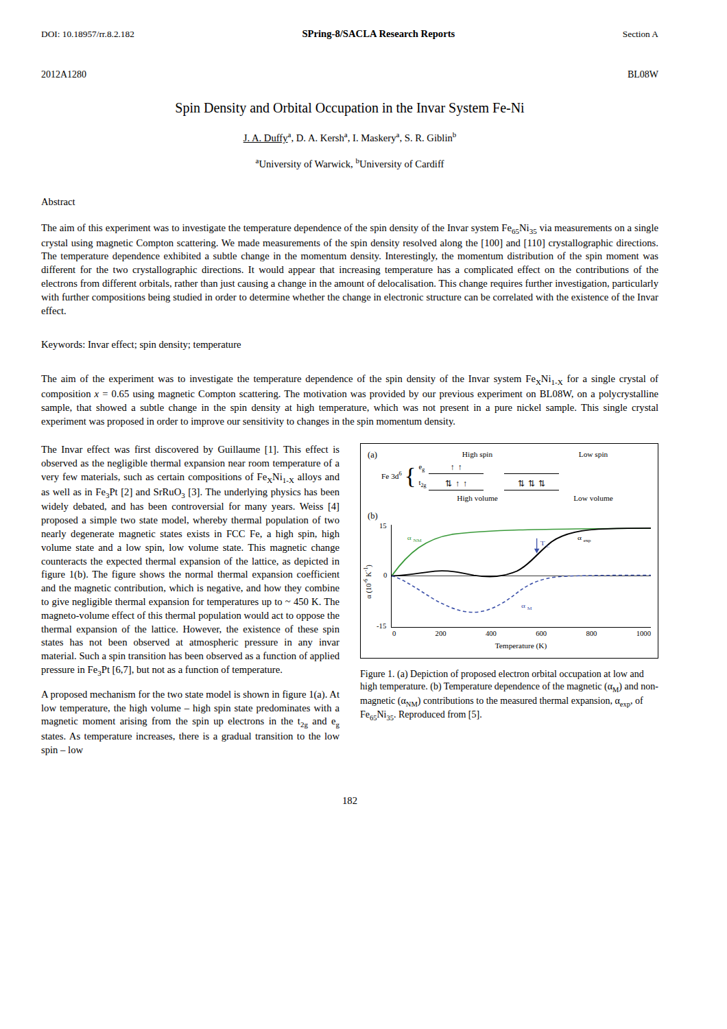DOI: 10.18957/rr.8.2.182
SPring-8/SACLA Research Reports
Section A
2012A1280
BL08W
Spin Density and Orbital Occupation in the Invar System Fe-Ni
J. A. Duffya, D. A. Kersha, I. Maskerya, S. R. Giblinb
aUniversity of Warwick, bUniversity of Cardiff
Abstract
The aim of this experiment was to investigate the temperature dependence of the spin density of the Invar system Fe65Ni35 via measurements on a single crystal using magnetic Compton scattering. We made measurements of the spin density resolved along the [100] and [110] crystallographic directions. The temperature dependence exhibited a subtle change in the momentum density. Interestingly, the momentum distribution of the spin moment was different for the two crystallographic directions. It would appear that increasing temperature has a complicated effect on the contributions of the electrons from different orbitals, rather than just causing a change in the amount of delocalisation. This change requires further investigation, particularly with further compositions being studied in order to determine whether the change in electronic structure can be correlated with the existence of the Invar effect.
Keywords: Invar effect; spin density; temperature
The aim of the experiment was to investigate the temperature dependence of the spin density of the Invar system FeXNi1-X for a single crystal of composition x = 0.65 using magnetic Compton scattering. The motivation was provided by our previous experiment on BL08W, on a polycrystalline sample, that showed a subtle change in the spin density at high temperature, which was not present in a pure nickel sample. This single crystal experiment was proposed in order to improve our sensitivity to changes in the spin momentum density.
The Invar effect was first discovered by Guillaume [1]. This effect is observed as the negligible thermal expansion near room temperature of a very few materials, such as certain compositions of FeXNi1-X alloys and as well as in Fe3Pt [2] and SrRuO3 [3]. The underlying physics has been widely debated, and has been controversial for many years. Weiss [4] proposed a simple two state model, whereby thermal population of two nearly degenerate magnetic states exists in FCC Fe, a high spin, high volume state and a low spin, low volume state. This magnetic change counteracts the expected thermal expansion of the lattice, as depicted in figure 1(b). The figure shows the normal thermal expansion coefficient and the magnetic contribution, which is negative, and how they combine to give negligible thermal expansion for temperatures up to ~ 450 K. The magneto-volume effect of this thermal population would act to oppose the thermal expansion of the lattice. However, the existence of these spin states has not been observed at atmospheric pressure in any invar material. Such a spin transition has been observed as a function of applied pressure in Fe3Pt [6,7], but not as a function of temperature.
A proposed mechanism for the two state model is shown in figure 1(a). At low temperature, the high volume – high spin state predominates with a magnetic moment arising from the spin up electrons in the t2g and eg states. As temperature increases, there is a gradual transition to the low spin – low
(a)
High spin Low spin
Fe 3d6 {
eg t2g
↑ ↑
⇅ ↑ ↑
⇅ ⇅ ⇅
High volume Low volume
(b)
α (10-6 K-1) 15 0 -15 T C α NM α exp α M
02004006008001000
Temperature (K)
Figure 1. (a) Depiction of proposed electron orbital occupation at low and high temperature. (b) Temperature dependence of the magnetic (αM) and non-magnetic (αNM) contributions to the measured thermal expansion, αexp, of Fe65Ni35. Reproduced from [5].
182